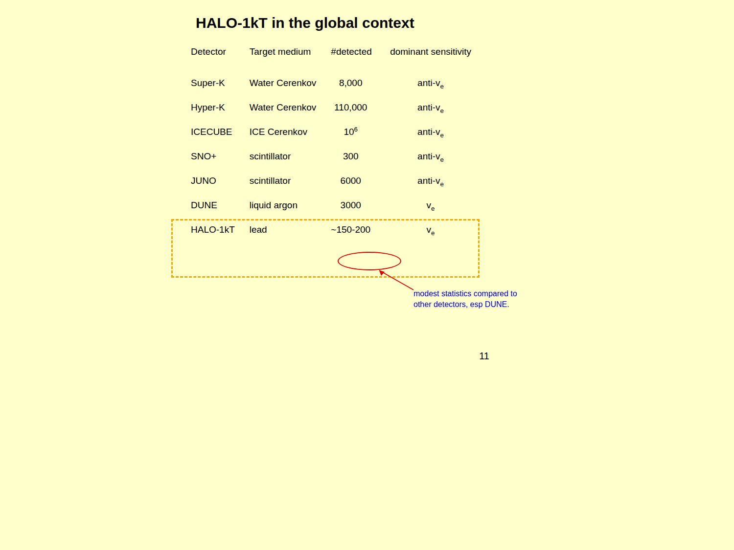HALO-1kT in the global context
| Detector | Target medium | #detected | dominant sensitivity |
| --- | --- | --- | --- |
| Super-K | Water Cerenkov | 8,000 | anti-v e |
| Hyper-K | Water Cerenkov | 110,000 | anti-v e |
| ICECUBE | ICE Cerenkov | 10 6 | anti-v e |
| SNO+ | scintillator | 300 | anti-v e |
| JUNO | scintillator | 6000 | anti-v e |
| DUNE | liquid argon | 3000 | v e |
| HALO-1kT | lead | ~150-200 | v e |
modest statistics compared to
other detectors, esp DUNE.
11